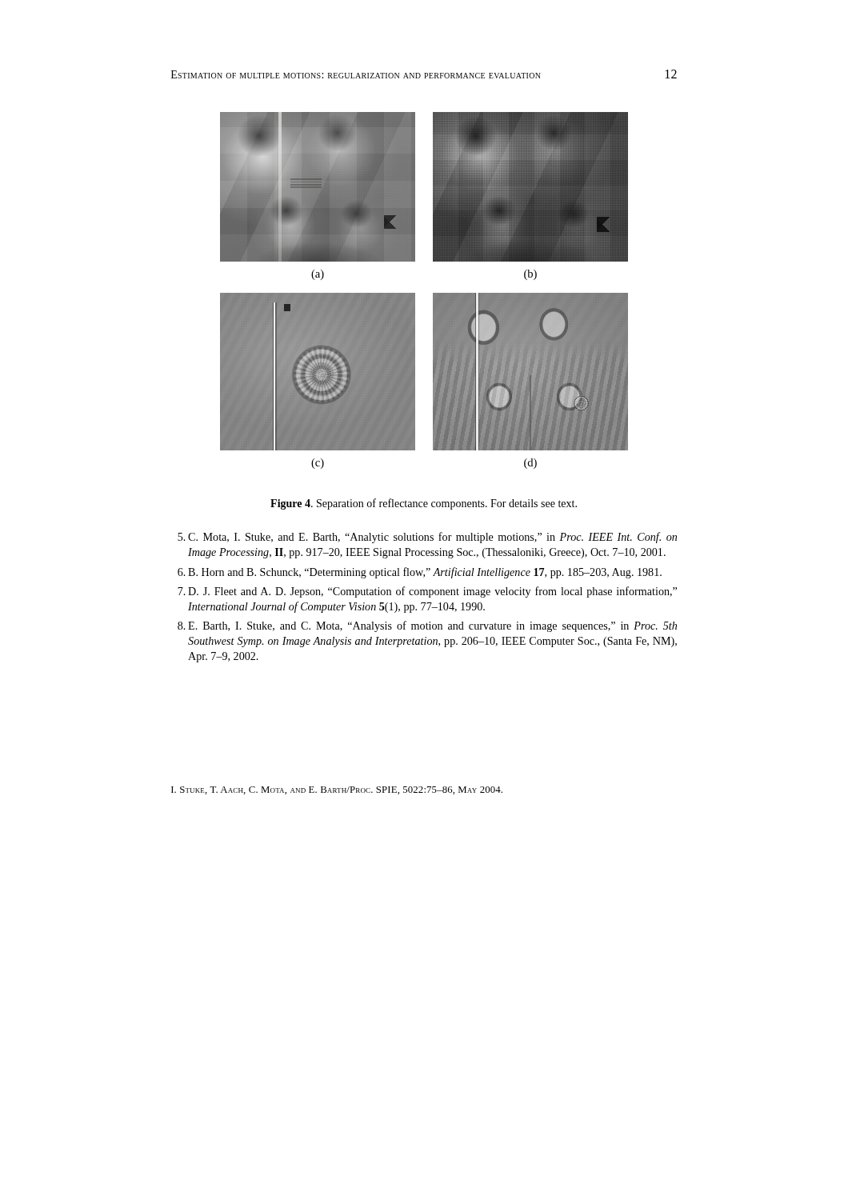Estimation of multiple motions: regularization and performance evaluation 12
(a)
(b)
(c)
(d)
Figure 4. Separation of reflectance components. For details see text.
5 C. Mota, I. Stuke, and E. Barth, “Analytic solutions for multiple motions,” in Proc. IEEE Int. Conf. on Image Processing, II, pp. 917–20, IEEE Signal Processing Soc., (Thessaloniki, Greece), Oct. 7–10, 2001.
6 B. Horn and B. Schunck, “Determining optical flow,” Artificial Intelligence 17, pp. 185–203, Aug. 1981.
7 D. J. Fleet and A. D. Jepson, “Computation of component image velocity from local phase information,” International Journal of Computer Vision 5(1), pp. 77–104, 1990.
8 E. Barth, I. Stuke, and C. Mota, “Analysis of motion and curvature in image sequences,” in Proc. 5th Southwest Symp. on Image Analysis and Interpretation, pp. 206–10, IEEE Computer Soc., (Santa Fe, NM), Apr. 7–9, 2002.
I. Stuke, T. Aach, C. Mota, and E. Barth/Proc. SPIE, 5022:75–86, May 2004.